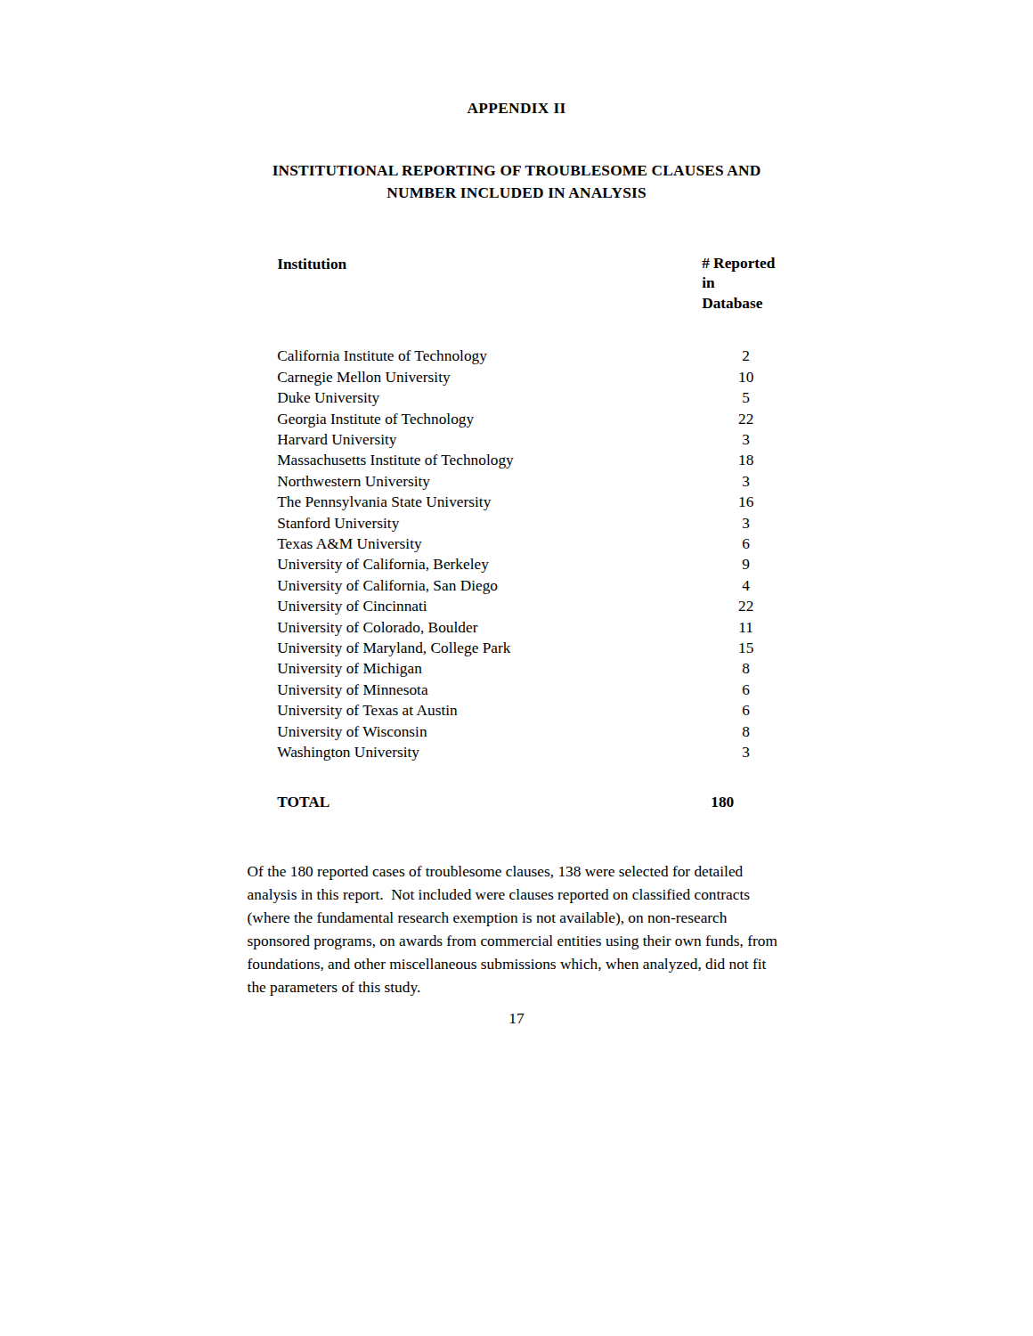APPENDIX II
INSTITUTIONAL REPORTING OF TROUBLESOME CLAUSES AND
NUMBER INCLUDED IN ANALYSIS
| Institution | # Reported in Database |
| --- | --- |
| California Institute of Technology | 2 |
| Carnegie Mellon University | 10 |
| Duke University | 5 |
| Georgia Institute of Technology | 22 |
| Harvard University | 3 |
| Massachusetts Institute of Technology | 18 |
| Northwestern University | 3 |
| The Pennsylvania State University | 16 |
| Stanford University | 3 |
| Texas A&M University | 6 |
| University of California, Berkeley | 9 |
| University of California, San Diego | 4 |
| University of Cincinnati | 22 |
| University of Colorado, Boulder | 11 |
| University of Maryland, College Park | 15 |
| University of Michigan | 8 |
| University of Minnesota | 6 |
| University of Texas at Austin | 6 |
| University of Wisconsin | 8 |
| Washington University | 3 |
| TOTAL | 180 |
Of the 180 reported cases of troublesome clauses, 138 were selected for detailed analysis in this report. Not included were clauses reported on classified contracts (where the fundamental research exemption is not available), on non-research sponsored programs, on awards from commercial entities using their own funds, from foundations, and other miscellaneous submissions which, when analyzed, did not fit the parameters of this study.
17